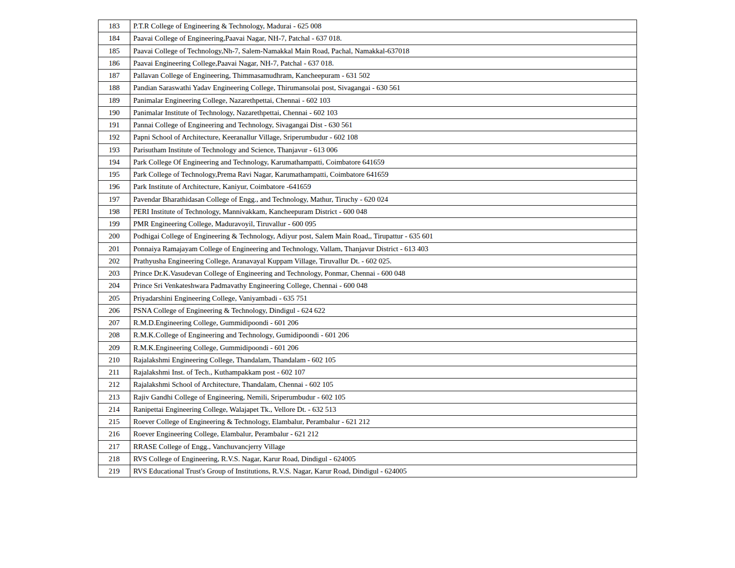| 183 | P.T.R College of Engineering & Technology, Madurai - 625 008 |
| 184 | Paavai College of Engineering,Paavai Nagar, NH-7, Patchal - 637 018. |
| 185 | Paavai College of Technology,Nh-7, Salem-Namakkal Main Road, Pachal, Namakkal-637018 |
| 186 | Paavai Engineering College,Paavai Nagar, NH-7, Patchal - 637 018. |
| 187 | Pallavan College of Engineering, Thimmasamudhram, Kancheepuram - 631 502 |
| 188 | Pandian Saraswathi Yadav Engineering College, Thirumansolai post, Sivagangai - 630 561 |
| 189 | Panimalar Engineering College, Nazarethpettai, Chennai - 602 103 |
| 190 | Panimalar Institute of Technology, Nazarethpettai, Chennai - 602 103 |
| 191 | Pannai College of Engineering and Technology, Sivagangai Dist - 630 561 |
| 192 | Papni School of Architecture, Keeranallur Village, Sriperumbudur - 602 108 |
| 193 | Parisutham Institute of Technology and Science, Thanjavur - 613 006 |
| 194 | Park College Of Engineering and Technology, Karumathampatti, Coimbatore 641659 |
| 195 | Park College of Technology,Prema Ravi Nagar, Karumathampatti, Coimbatore 641659 |
| 196 | Park Institute of Architecture, Kaniyur, Coimbatore -641659 |
| 197 | Pavendar Bharathidasan College of Engg., and Technology, Mathur, Tiruchy - 620 024 |
| 198 | PERI Institute of Technology, Mannivakkam, Kancheepuram District - 600 048 |
| 199 | PMR Engineering College, Maduravoyil, Tiruvallur - 600 095 |
| 200 | Podhigai College of Engineering & Technology, Adiyur post, Salem Main Road,, Tirupattur - 635 601 |
| 201 | Ponnaiya Ramajayam College of Engineering and Technology, Vallam, Thanjavur District - 613 403 |
| 202 | Prathyusha Engineering College, Aranavayal Kuppam Village, Tiruvallur Dt. - 602 025. |
| 203 | Prince Dr.K.Vasudevan College of Engineering and Technology, Ponmar, Chennai - 600 048 |
| 204 | Prince Sri Venkateshwara Padmavathy Engineering College, Chennai - 600 048 |
| 205 | Priyadarshini Engineering College, Vaniyambadi - 635 751 |
| 206 | PSNA College of Engineering & Technology, Dindigul - 624 622 |
| 207 | R.M.D.Engineering College, Gummidipoondi - 601 206 |
| 208 | R.M.K.College of Engineering and Technology, Gumidipoondi - 601 206 |
| 209 | R.M.K.Engineering College, Gummidipoondi - 601 206 |
| 210 | Rajalakshmi Engineering College, Thandalam, Thandalam - 602 105 |
| 211 | Rajalakshmi Inst. of Tech., Kuthampakkam post - 602 107 |
| 212 | Rajalakshmi School of Architecture, Thandalam, Chennai - 602 105 |
| 213 | Rajiv Gandhi College of Engineering, Nemili, Sriperumbudur - 602 105 |
| 214 | Ranipettai Engineering College, Walajapet Tk., Vellore Dt. - 632 513 |
| 215 | Roever College of Engineering & Technology, Elambalur, Perambalur - 621 212 |
| 216 | Roever Engineering College, Elambalur, Perambalur - 621 212 |
| 217 | RRASE College of Engg., Vanchuvancjerry Village |
| 218 | RVS College of Engineering, R.V.S. Nagar, Karur Road, Dindigul - 624005 |
| 219 | RVS Educational Trust's Group of Institutions, R.V.S. Nagar, Karur Road, Dindigul - 624005 |